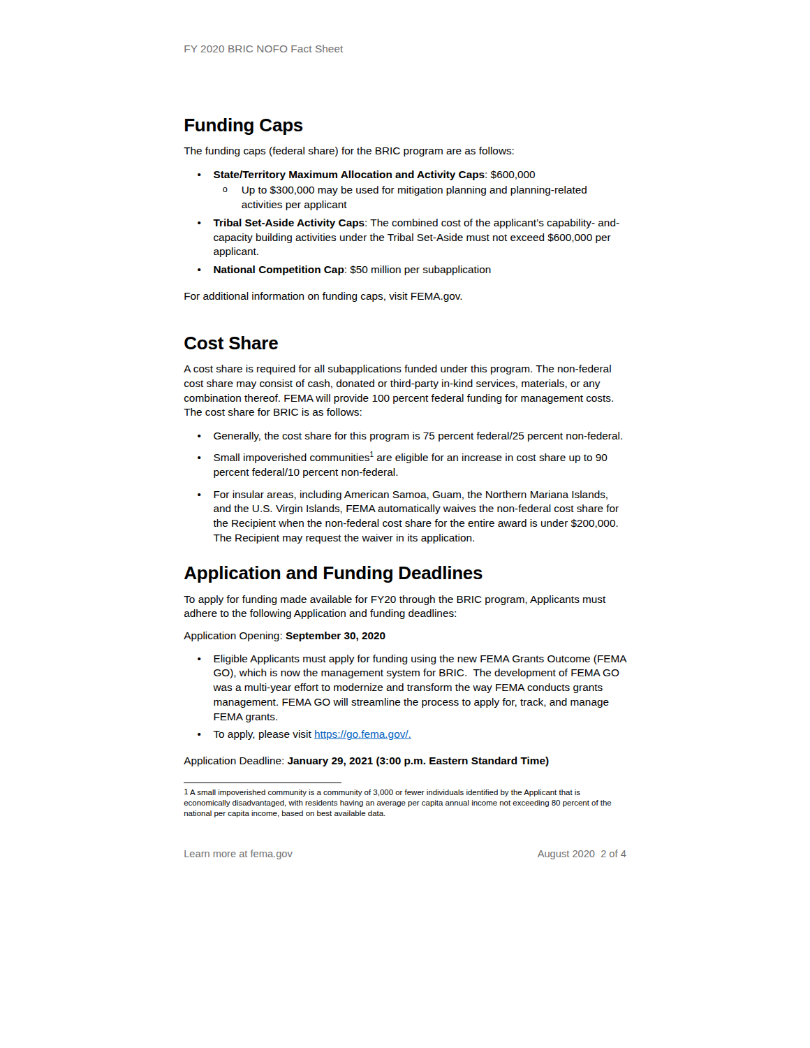FY 2020 BRIC NOFO Fact Sheet
Funding Caps
The funding caps (federal share) for the BRIC program are as follows:
State/Territory Maximum Allocation and Activity Caps: $600,000
Up to $300,000 may be used for mitigation planning and planning-related activities per applicant
Tribal Set-Aside Activity Caps: The combined cost of the applicant’s capability- and- capacity building activities under the Tribal Set-Aside must not exceed $600,000 per applicant.
National Competition Cap: $50 million per subapplication
For additional information on funding caps, visit FEMA.gov.
Cost Share
A cost share is required for all subapplications funded under this program. The non-federal cost share may consist of cash, donated or third-party in-kind services, materials, or any combination thereof. FEMA will provide 100 percent federal funding for management costs. The cost share for BRIC is as follows:
Generally, the cost share for this program is 75 percent federal/25 percent non-federal.
Small impoverished communities1 are eligible for an increase in cost share up to 90 percent federal/10 percent non-federal.
For insular areas, including American Samoa, Guam, the Northern Mariana Islands, and the U.S. Virgin Islands, FEMA automatically waives the non-federal cost share for the Recipient when the non-federal cost share for the entire award is under $200,000. The Recipient may request the waiver in its application.
Application and Funding Deadlines
To apply for funding made available for FY20 through the BRIC program, Applicants must adhere to the following Application and funding deadlines:
Application Opening: September 30, 2020
Eligible Applicants must apply for funding using the new FEMA Grants Outcome (FEMA GO), which is now the management system for BRIC. The development of FEMA GO was a multi-year effort to modernize and transform the way FEMA conducts grants management. FEMA GO will streamline the process to apply for, track, and manage FEMA grants.
To apply, please visit https://go.fema.gov/.
Application Deadline: January 29, 2021 (3:00 p.m. Eastern Standard Time)
1 A small impoverished community is a community of 3,000 or fewer individuals identified by the Applicant that is economically disadvantaged, with residents having an average per capita annual income not exceeding 80 percent of the national per capita income, based on best available data.
Learn more at fema.gov August 2020 2 of 4